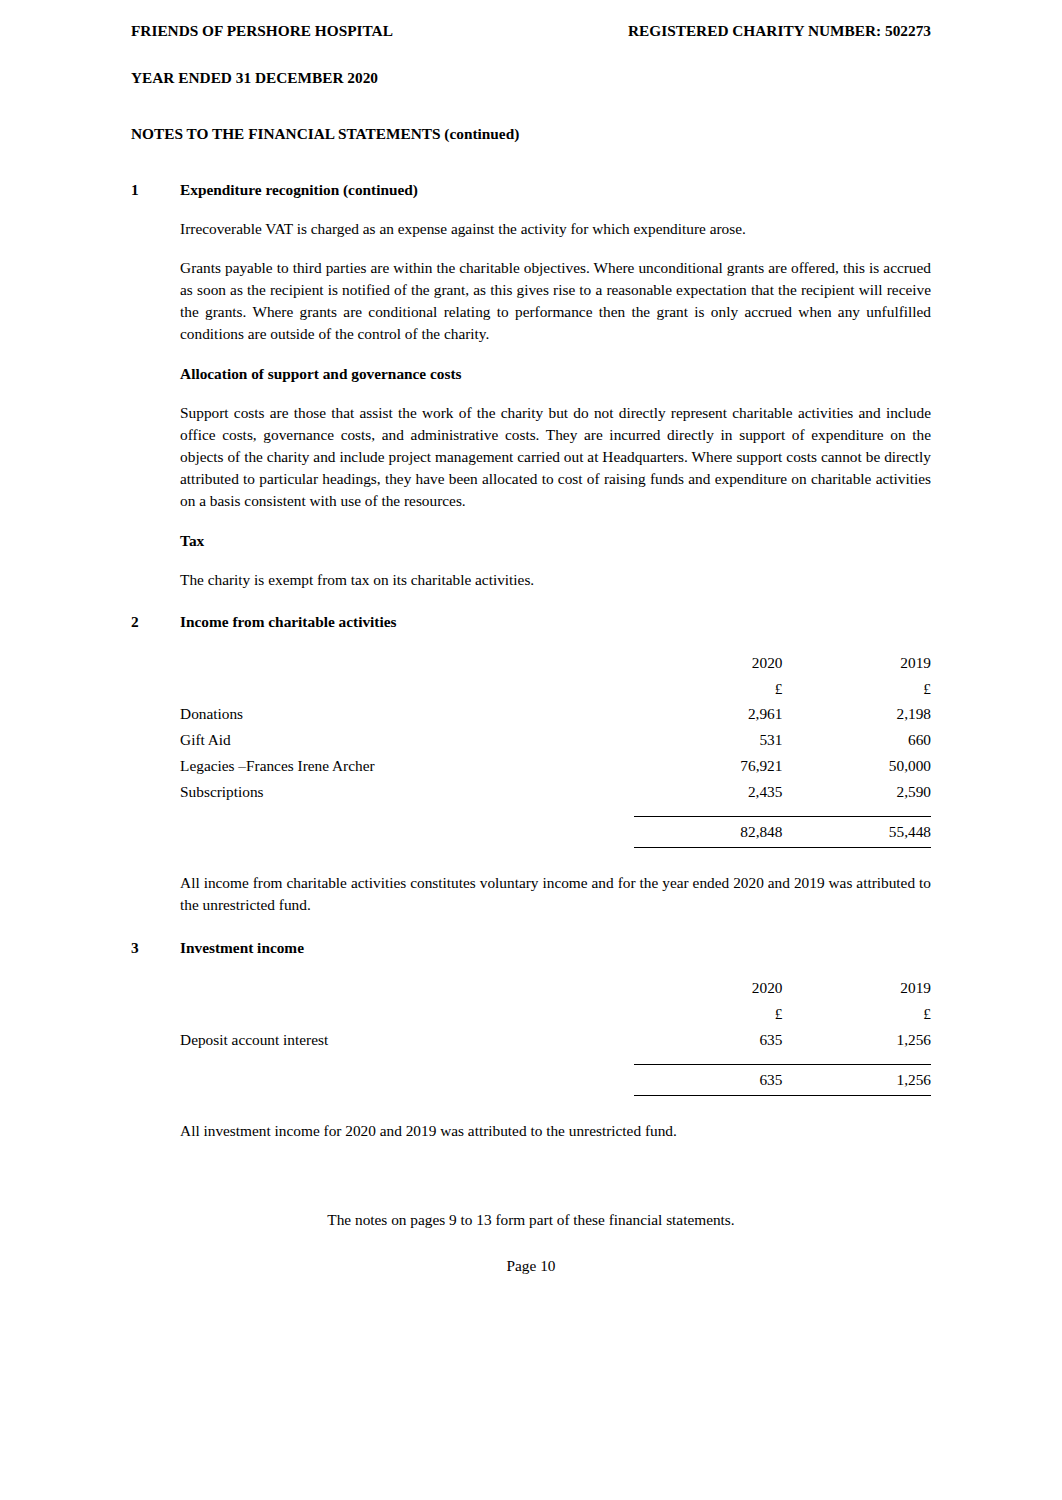FRIENDS OF PERSHORE HOSPITAL
REGISTERED CHARITY NUMBER: 502273
YEAR ENDED 31 DECEMBER 2020
NOTES TO THE FINANCIAL STATEMENTS (continued)
1
Expenditure recognition (continued)
Irrecoverable VAT is charged as an expense against the activity for which expenditure arose.
Grants payable to third parties are within the charitable objectives. Where unconditional grants are offered, this is accrued as soon as the recipient is notified of the grant, as this gives rise to a reasonable expectation that the recipient will receive the grants. Where grants are conditional relating to performance then the grant is only accrued when any unfulfilled conditions are outside of the control of the charity.
Allocation of support and governance costs
Support costs are those that assist the work of the charity but do not directly represent charitable activities and include office costs, governance costs, and administrative costs. They are incurred directly in support of expenditure on the objects of the charity and include project management carried out at Headquarters. Where support costs cannot be directly attributed to particular headings, they have been allocated to cost of raising funds and expenditure on charitable activities on a basis consistent with use of the resources.
Tax
The charity is exempt from tax on its charitable activities.
2
Income from charitable activities
| | 2020 | 2019 |
| | £ | £ |
| Donations | 2,961 | 2,198 |
| Gift Aid | 531 | 660 |
| Legacies –Frances Irene Archer | 76,921 | 50,000 |
| Subscriptions | 2,435 | 2,590 |
| | 82,848 | 55,448 |
All income from charitable activities constitutes voluntary income and for the year ended 2020 and 2019 was attributed to the unrestricted fund.
3
Investment income
| | 2020 | 2019 |
| | £ | £ |
| Deposit account interest | 635 | 1,256 |
| | 635 | 1,256 |
All investment income for 2020 and 2019 was attributed to the unrestricted fund.
The notes on pages 9 to 13 form part of these financial statements.
Page 10